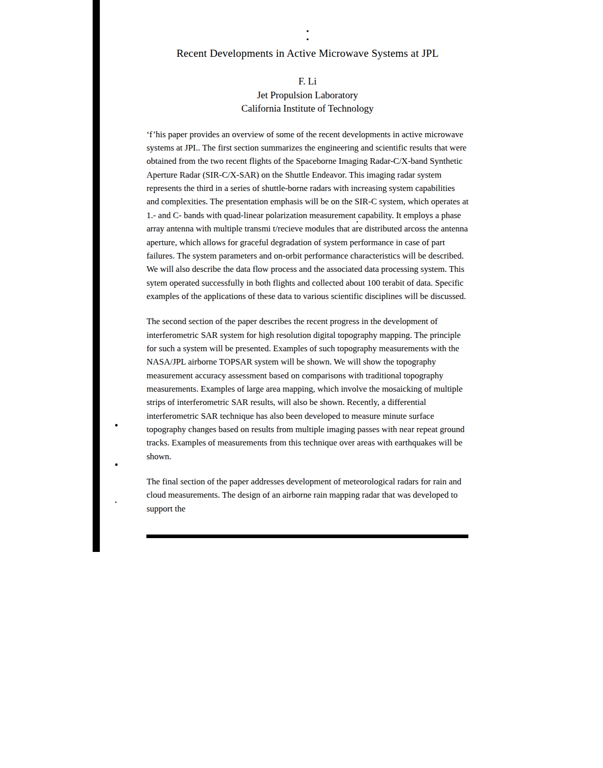•
•
Recent Developments in Active Microwave Systems at JPL
F. Li
Jet Propulsion Laboratory
California Institute of Technology
‘f’his paper provides an overview of some of the recent developments in active microwave systems at JPI.. The first section summarizes the engineering and scientific results that were obtained from the two recent flights of the Spaceborne Imaging Radar-C/X-band Synthetic Aperture Radar (SIR-C/X-SAR) on the Shuttle Endeavor. This imaging radar system represents the third in a series of shuttle-borne radars with increasing system capabilities and complexities. The presentation emphasis will be on the SIR-C system, which operates at 1.- and C- bands with quad-linear polarization measurement capability. It employs a phase array antenna with multiple transmi t/recieve modules that are distributed arcoss the antenna aperture, which allows for graceful degradation of system performance in case of part failures. The system parameters and on-orbit performance characteristics will be described. We will also describe the data flow process and the associated data processing system. This sytem operated successfully in both flights and collected about 100 terabit of data. Specific examples of the applications of these data to various scientific disciplines will be discussed.
The second section of the paper describes the recent progress in the development of interferometric SAR system for high resolution digital topography mapping. The principle for such a system will be presented. Examples of such topography measurements with the NASA/JPL airborne TOPSAR system will be shown. We will show the topography measurement accuracy assessment based on comparisons with traditional topography measurements. Examples of large area mapping, which involve the mosaicking of multiple strips of interferometric SAR results, will also be shown. Recently, a differential interferometric SAR technique has also been developed to measure minute surface topography changes based on results from multiple imaging passes with near repeat ground tracks. Examples of measurements from this technique over areas with earthquakes will be shown.
The final section of the paper addresses development of meteorological radars for rain and cloud measurements. The design of an airborne rain mapping radar that was developed to support the
•
•
.